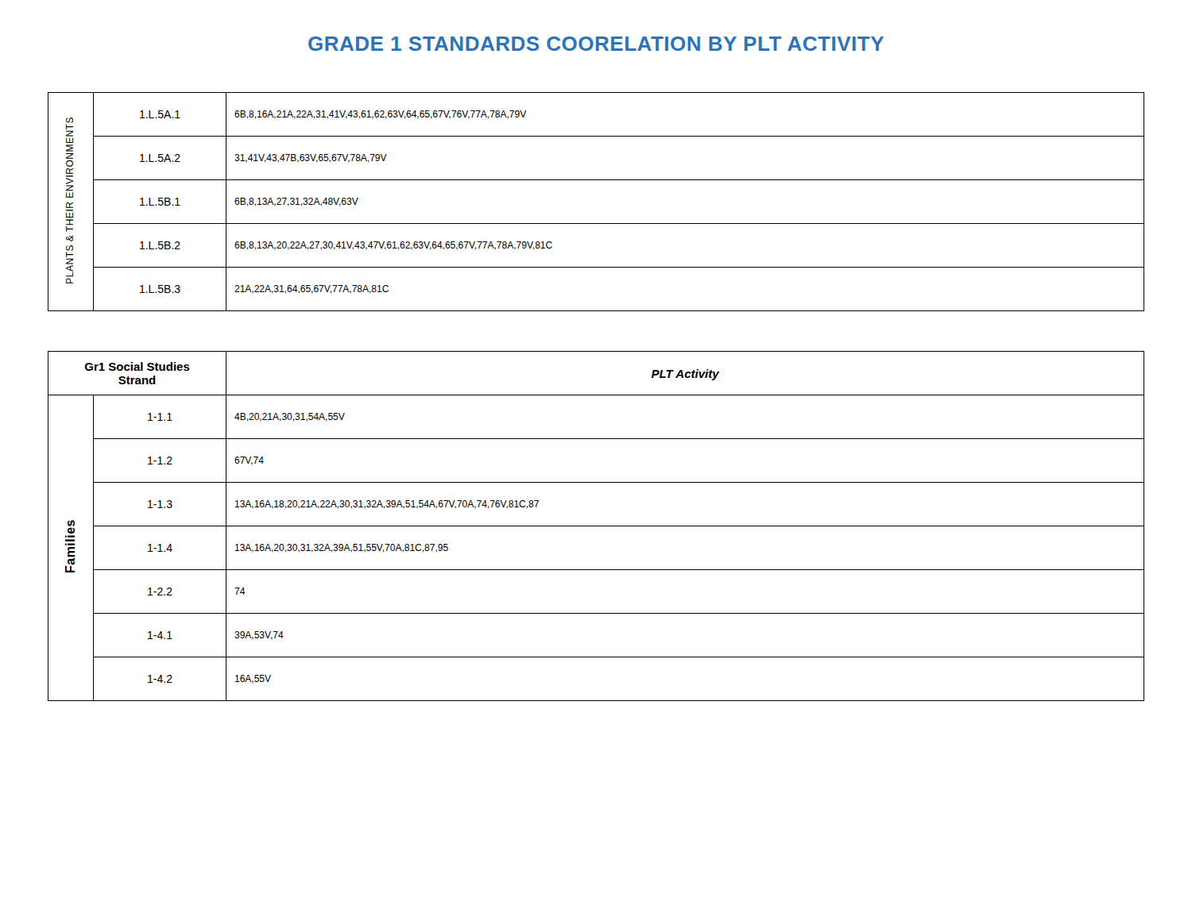GRADE 1 STANDARDS COORELATION BY PLT ACTIVITY
| PLANTS & THEIR ENVIRONMENTS | 1.L.5A.1 | 6B,8,16A,21A,22A,31,41V,43,61,62,63V,64,65,67V,76V,77A,78A,79V |
| 1.L.5A.2 | 31,41V,43,47B,63V,65,67V,78A,79V |
| 1.L.5B.1 | 6B,8,13A,27,31,32A,48V,63V |
| 1.L.5B.2 | 6B,8,13A,20,22A,27,30,41V,43,47V,61,62,63V,64,65,67V,77A,78A,79V,81C |
| 1.L.5B.3 | 21A,22A,31,64,65,67V,77A,78A,81C |
| Gr1 Social Studies Strand | PLT Activity |
| Families | 1-1.1 | 4B,20,21A,30,31,54A,55V |
| 1-1.2 | 67V,74 |
| 1-1.3 | 13A,16A,18,20,21A,22A,30,31,32A,39A,51,54A,67V,70A,74,76V,81C,87 |
| 1-1.4 | 13A,16A,20,30,31,32A,39A,51,55V,70A,81C,87,95 |
| 1-2.2 | 74 |
| 1-4.1 | 39A,53V,74 |
| 1-4.2 | 16A,55V |